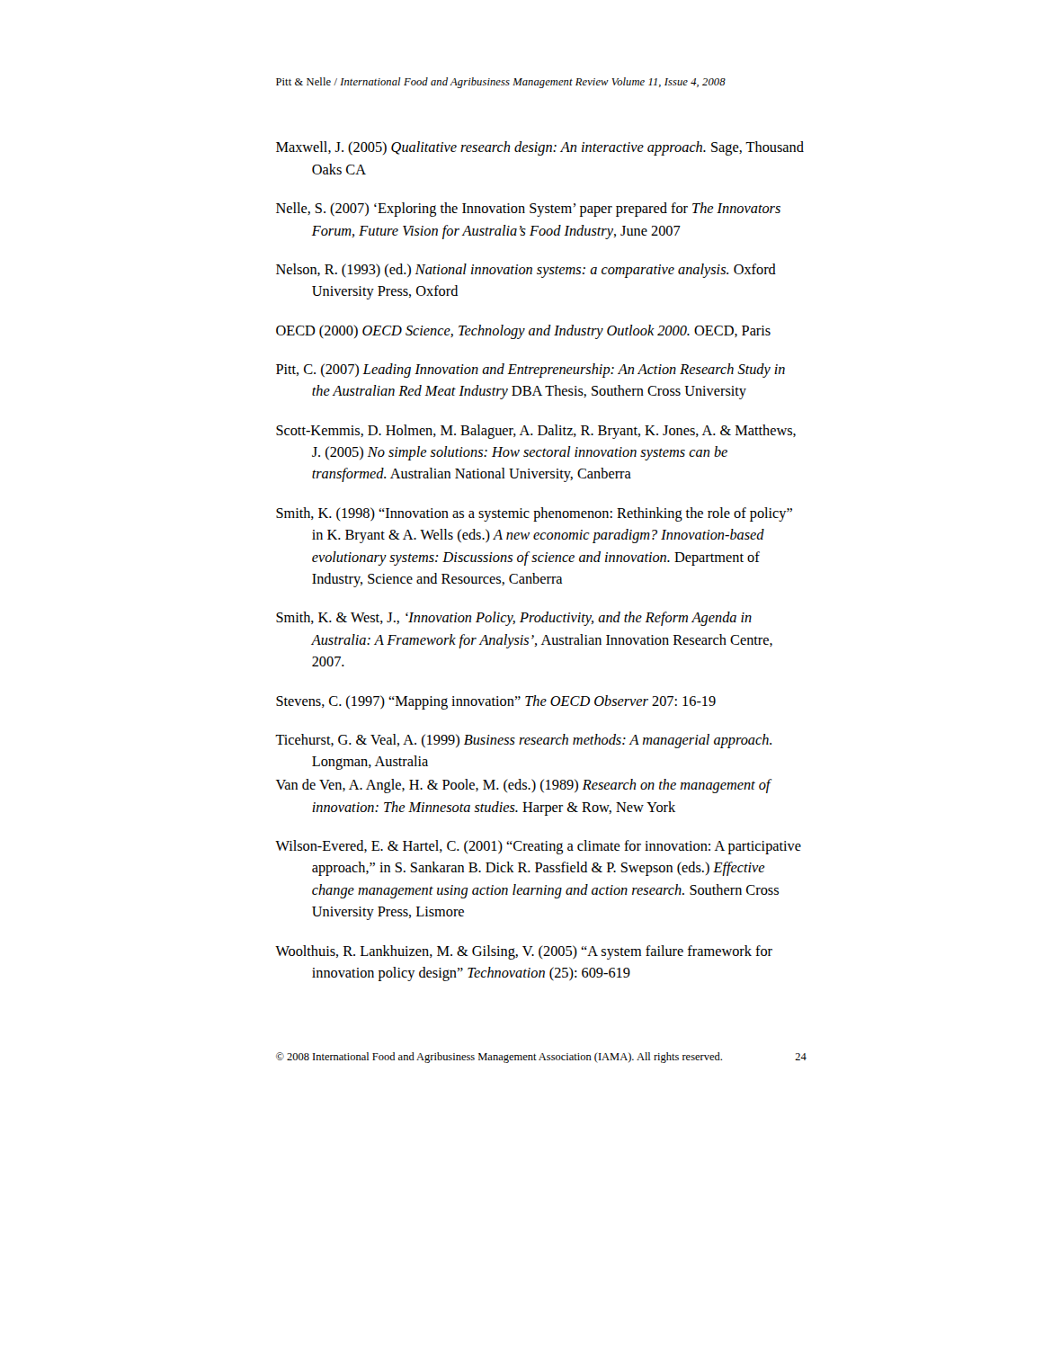Pitt & Nelle / International Food and Agribusiness Management Review Volume 11, Issue 4, 2008
Maxwell, J. (2005) Qualitative research design: An interactive approach. Sage, Thousand Oaks CA
Nelle, S. (2007) ‘Exploring the Innovation System’ paper prepared for The Innovators Forum, Future Vision for Australia’s Food Industry, June 2007
Nelson, R. (1993) (ed.) National innovation systems: a comparative analysis. Oxford University Press, Oxford
OECD (2000) OECD Science, Technology and Industry Outlook 2000. OECD, Paris
Pitt, C. (2007) Leading Innovation and Entrepreneurship: An Action Research Study in the Australian Red Meat Industry DBA Thesis, Southern Cross University
Scott-Kemmis, D. Holmen, M. Balaguer, A. Dalitz, R. Bryant, K. Jones, A. & Matthews, J. (2005) No simple solutions: How sectoral innovation systems can be transformed. Australian National University, Canberra
Smith, K. (1998) “Innovation as a systemic phenomenon: Rethinking the role of policy” in K. Bryant & A. Wells (eds.) A new economic paradigm? Innovation-based evolutionary systems: Discussions of science and innovation. Department of Industry, Science and Resources, Canberra
Smith, K. & West, J., ‘Innovation Policy, Productivity, and the Reform Agenda in Australia: A Framework for Analysis’, Australian Innovation Research Centre, 2007.
Stevens, C. (1997) “Mapping innovation” The OECD Observer 207: 16-19
Ticehurst, G. & Veal, A. (1999) Business research methods: A managerial approach. Longman, Australia
Van de Ven, A. Angle, H. & Poole, M. (eds.) (1989) Research on the management of innovation: The Minnesota studies. Harper & Row, New York
Wilson-Evered, E. & Hartel, C. (2001) “Creating a climate for innovation: A participative approach,” in S. Sankaran B. Dick R. Passfield & P. Swepson (eds.) Effective change management using action learning and action research. Southern Cross University Press, Lismore
Woolthuis, R. Lankhuizen, M. & Gilsing, V. (2005) “A system failure framework for innovation policy design” Technovation (25): 609-619
© 2008 International Food and Agribusiness Management Association (IAMA). All rights reserved.
24